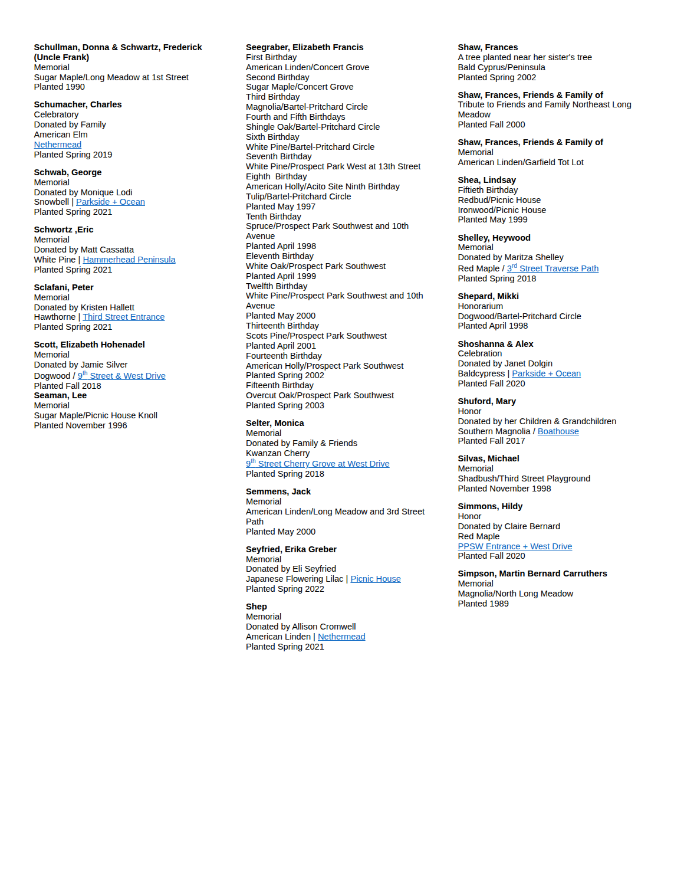Schullman, Donna & Schwartz, Frederick (Uncle Frank)
Memorial
Sugar Maple/Long Meadow at 1st Street
Planted 1990
Schumacher, Charles
Celebratory
Donated by Family
American Elm
Nethermead
Planted Spring 2019
Schwab, George
Memorial
Donated by Monique Lodi
Snowbell | Parkside + Ocean
Planted Spring 2021
Schwortz ,Eric
Memorial
Donated by Matt Cassatta
White Pine | Hammerhead Peninsula
Planted Spring 2021
Sclafani, Peter
Memorial
Donated by Kristen Hallett
Hawthorne | Third Street Entrance
Planted Spring 2021
Scott, Elizabeth Hohenadel
Memorial
Donated by Jamie Silver
Dogwood / 9th Street & West Drive
Planted Fall 2018
Seaman, Lee
Memorial
Sugar Maple/Picnic House Knoll
Planted November 1996
Seegraber, Elizabeth Francis
First Birthday
American Linden/Concert Grove
Second Birthday
Sugar Maple/Concert Grove
Third Birthday
Magnolia/Bartel-Pritchard Circle
Fourth and Fifth Birthdays
Shingle Oak/Bartel-Pritchard Circle
Sixth Birthday
White Pine/Bartel-Pritchard Circle
Seventh Birthday
White Pine/Prospect Park West at 13th Street
Eighth Birthday
American Holly/Acito Site Ninth Birthday
Tulip/Bartel-Pritchard Circle
Planted May 1997
Tenth Birthday
Spruce/Prospect Park Southwest and 10th Avenue
Planted April 1998
Eleventh Birthday
White Oak/Prospect Park Southwest
Planted April 1999
Twelfth Birthday
White Pine/Prospect Park Southwest and 10th Avenue
Planted May 2000
Thirteenth Birthday
Scots Pine/Prospect Park Southwest
Planted April 2001
Fourteenth Birthday
American Holly/Prospect Park Southwest
Planted Spring 2002
Fifteenth Birthday
Overcut Oak/Prospect Park Southwest
Planted Spring 2003
Selter, Monica
Memorial
Donated by Family & Friends
Kwanzan Cherry
9th Street Cherry Grove at West Drive
Planted Spring 2018
Semmens, Jack
Memorial
American Linden/Long Meadow and 3rd Street Path
Planted May 2000
Seyfried, Erika Greber
Memorial
Donated by Eli Seyfried
Japanese Flowering Lilac | Picnic House
Planted Spring 2022
Shep
Memorial
Donated by Allison Cromwell
American Linden | Nethermead
Planted Spring 2021
Shaw, Frances
A tree planted near her sister's tree
Bald Cyprus/Peninsula
Planted Spring 2002
Shaw, Frances, Friends & Family of
Tribute to Friends and Family Northeast Long Meadow
Planted Fall 2000
Shaw, Frances, Friends & Family of
Memorial
American Linden/Garfield Tot Lot
Shea, Lindsay
Fiftieth Birthday
Redbud/Picnic House
Ironwood/Picnic House
Planted May 1999
Shelley, Heywood
Memorial
Donated by Maritza Shelley
Red Maple / 3rd Street Traverse Path
Planted Spring 2018
Shepard, Mikki
Honorarium
Dogwood/Bartel-Pritchard Circle
Planted April 1998
Shoshanna & Alex
Celebration
Donated by Janet Dolgin
Baldcypress | Parkside + Ocean
Planted Fall 2020
Shuford, Mary
Honor
Donated by her Children & Grandchildren
Southern Magnolia / Boathouse
Planted Fall 2017
Silvas, Michael
Memorial
Shadbush/Third Street Playground
Planted November 1998
Simmons, Hildy
Honor
Donated by Claire Bernard
Red Maple
PPSW Entrance + West Drive
Planted Fall 2020
Simpson, Martin Bernard Carruthers
Memorial
Magnolia/North Long Meadow
Planted 1989